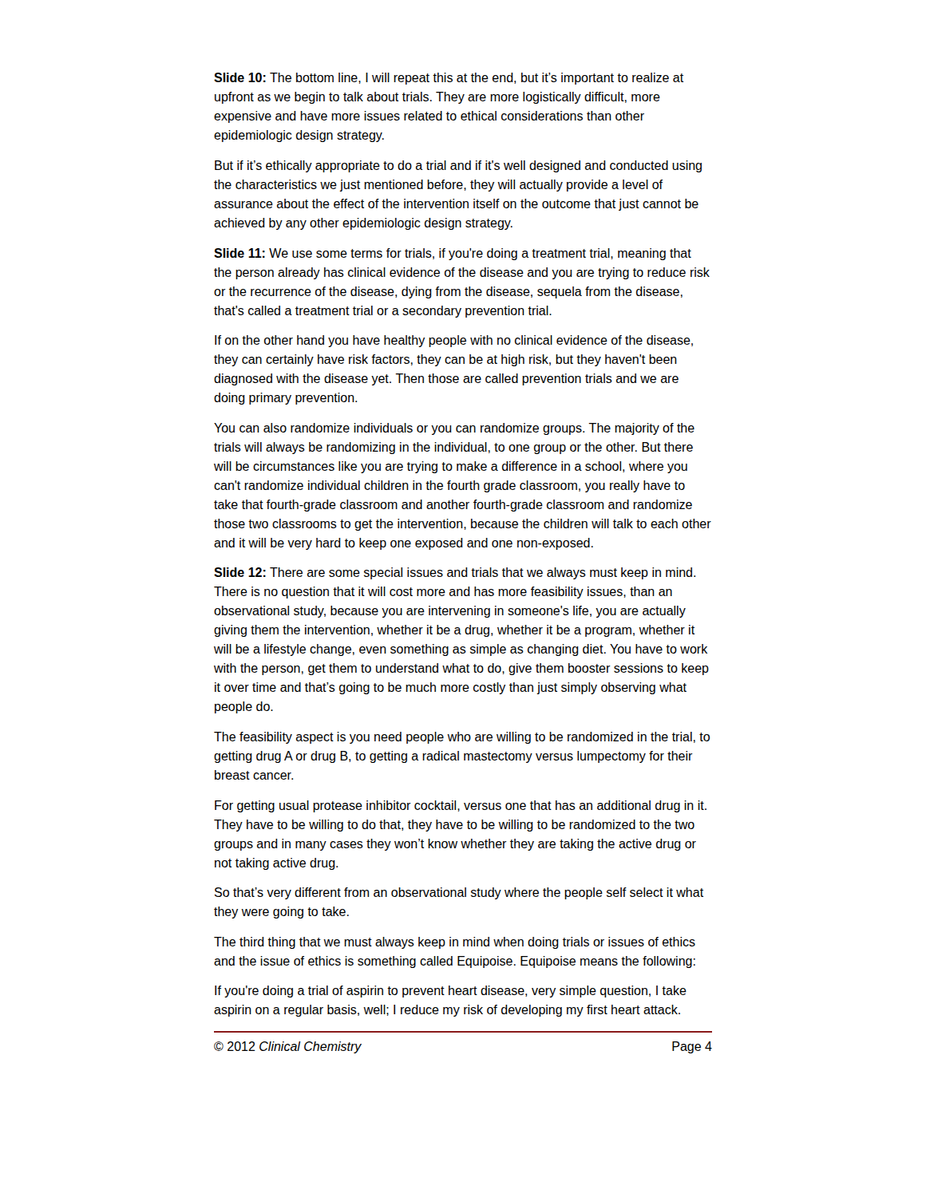Slide 10: The bottom line, I will repeat this at the end, but it’s important to realize at upfront as we begin to talk about trials. They are more logistically difficult, more expensive and have more issues related to ethical considerations than other epidemiologic design strategy.
But if it’s ethically appropriate to do a trial and if it's well designed and conducted using the characteristics we just mentioned before, they will actually provide a level of assurance about the effect of the intervention itself on the outcome that just cannot be achieved by any other epidemiologic design strategy.
Slide 11: We use some terms for trials, if you're doing a treatment trial, meaning that the person already has clinical evidence of the disease and you are trying to reduce risk or the recurrence of the disease, dying from the disease, sequela from the disease, that's called a treatment trial or a secondary prevention trial.
If on the other hand you have healthy people with no clinical evidence of the disease, they can certainly have risk factors, they can be at high risk, but they haven't been diagnosed with the disease yet. Then those are called prevention trials and we are doing primary prevention.
You can also randomize individuals or you can randomize groups. The majority of the trials will always be randomizing in the individual, to one group or the other. But there will be circumstances like you are trying to make a difference in a school, where you can't randomize individual children in the fourth grade classroom, you really have to take that fourth-grade classroom and another fourth-grade classroom and randomize those two classrooms to get the intervention, because the children will talk to each other and it will be very hard to keep one exposed and one non-exposed.
Slide 12: There are some special issues and trials that we always must keep in mind. There is no question that it will cost more and has more feasibility issues, than an observational study, because you are intervening in someone's life, you are actually giving them the intervention, whether it be a drug, whether it be a program, whether it will be a lifestyle change, even something as simple as changing diet. You have to work with the person, get them to understand what to do, give them booster sessions to keep it over time and that’s going to be much more costly than just simply observing what people do.
The feasibility aspect is you need people who are willing to be randomized in the trial, to getting drug A or drug B, to getting a radical mastectomy versus lumpectomy for their breast cancer.
For getting usual protease inhibitor cocktail, versus one that has an additional drug in it. They have to be willing to do that, they have to be willing to be randomized to the two groups and in many cases they won’t know whether they are taking the active drug or not taking active drug.
So that’s very different from an observational study where the people self select it what they were going to take.
The third thing that we must always keep in mind when doing trials or issues of ethics and the issue of ethics is something called Equipoise. Equipoise means the following:
If you're doing a trial of aspirin to prevent heart disease, very simple question, I take aspirin on a regular basis, well; I reduce my risk of developing my first heart attack.
© 2012 Clinical Chemistry
Page 4